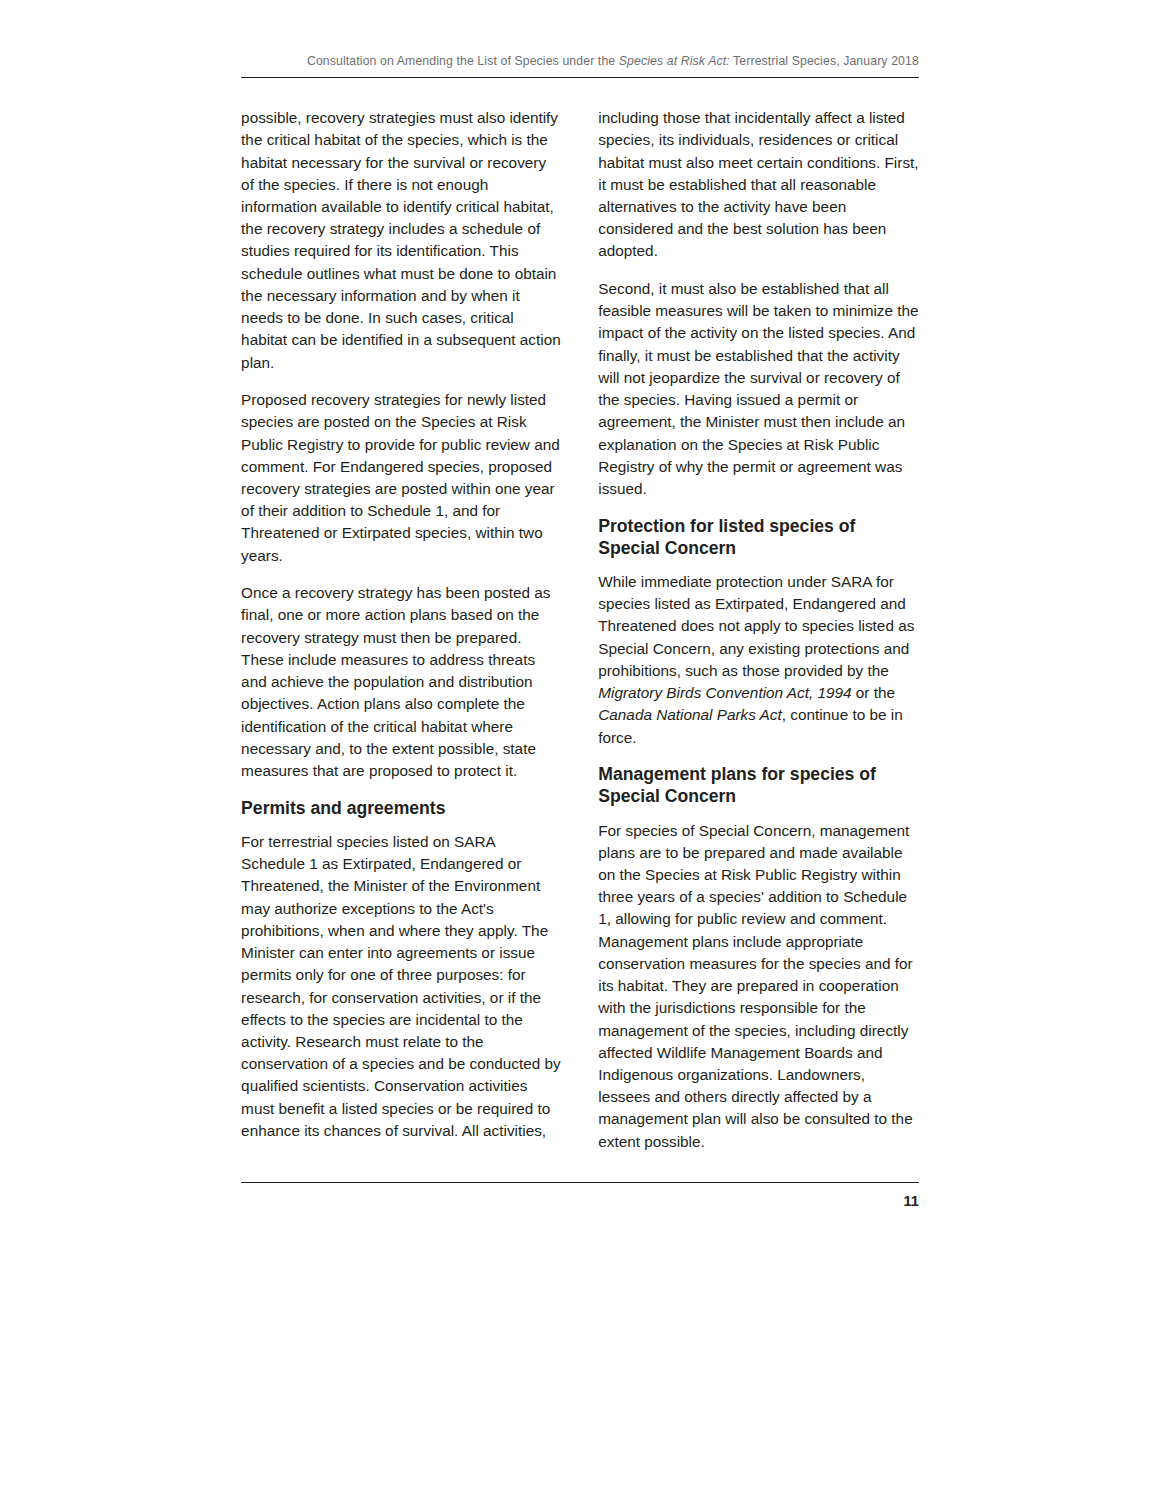Consultation on Amending the List of Species under the Species at Risk Act: Terrestrial Species, January 2018
possible, recovery strategies must also identify the critical habitat of the species, which is the habitat necessary for the survival or recovery of the species. If there is not enough information available to identify critical habitat, the recovery strategy includes a schedule of studies required for its identification. This schedule outlines what must be done to obtain the necessary information and by when it needs to be done. In such cases, critical habitat can be identified in a subsequent action plan.
Proposed recovery strategies for newly listed species are posted on the Species at Risk Public Registry to provide for public review and comment. For Endangered species, proposed recovery strategies are posted within one year of their addition to Schedule 1, and for Threatened or Extirpated species, within two years.
Once a recovery strategy has been posted as final, one or more action plans based on the recovery strategy must then be prepared. These include measures to address threats and achieve the population and distribution objectives. Action plans also complete the identification of the critical habitat where necessary and, to the extent possible, state measures that are proposed to protect it.
Permits and agreements
For terrestrial species listed on SARA Schedule 1 as Extirpated, Endangered or Threatened, the Minister of the Environment may authorize exceptions to the Act's prohibitions, when and where they apply. The Minister can enter into agreements or issue permits only for one of three purposes: for research, for conservation activities, or if the effects to the species are incidental to the activity. Research must relate to the conservation of a species and be conducted by qualified scientists. Conservation activities must benefit a listed species or be required to enhance its chances of survival. All activities, including those that incidentally affect a listed species, its individuals, residences or critical habitat must also meet certain conditions. First, it must be established that all reasonable alternatives to the activity have been considered and the best solution has been adopted.
Second, it must also be established that all feasible measures will be taken to minimize the impact of the activity on the listed species. And finally, it must be established that the activity will not jeopardize the survival or recovery of the species. Having issued a permit or agreement, the Minister must then include an explanation on the Species at Risk Public Registry of why the permit or agreement was issued.
Protection for listed species of Special Concern
While immediate protection under SARA for species listed as Extirpated, Endangered and Threatened does not apply to species listed as Special Concern, any existing protections and prohibitions, such as those provided by the Migratory Birds Convention Act, 1994 or the Canada National Parks Act, continue to be in force.
Management plans for species of Special Concern
For species of Special Concern, management plans are to be prepared and made available on the Species at Risk Public Registry within three years of a species' addition to Schedule 1, allowing for public review and comment. Management plans include appropriate conservation measures for the species and for its habitat. They are prepared in cooperation with the jurisdictions responsible for the management of the species, including directly affected Wildlife Management Boards and Indigenous organizations. Landowners, lessees and others directly affected by a management plan will also be consulted to the extent possible.
11